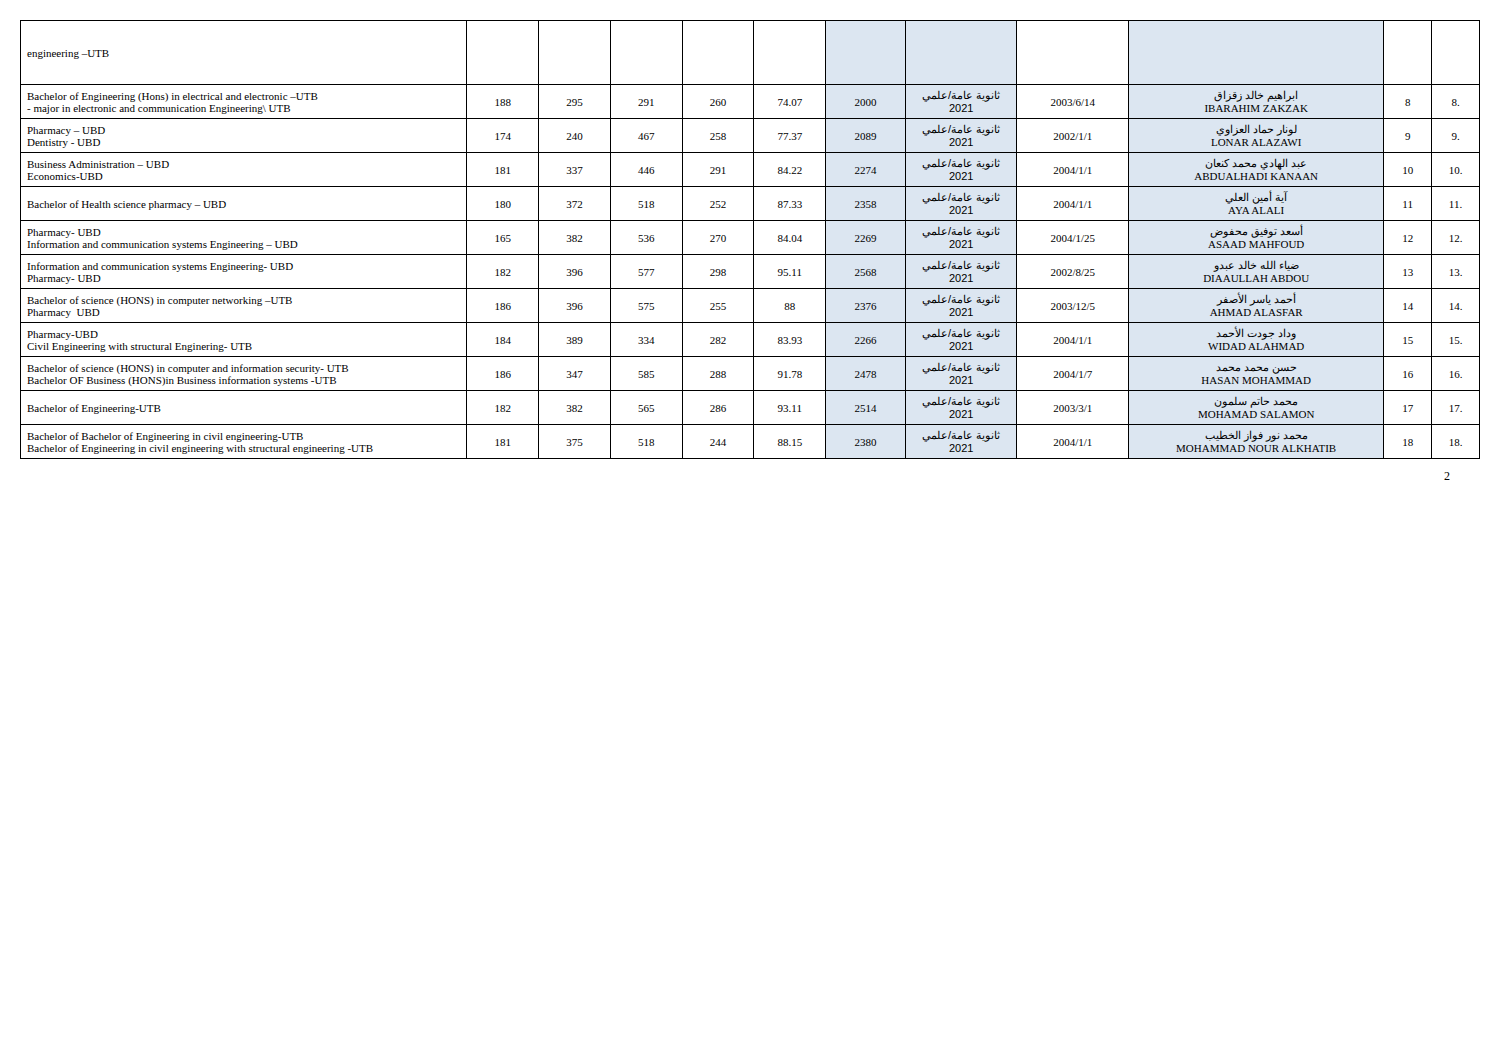| engineering –UTB | | | | | | | | | | | |
| Bachelor of Engineering (Hons) in electrical and electronic –UTB - major in electronic and communication Engineering\ UTB | 188 | 295 | 291 | 260 | 74.07 | 2000 | ثانوية عامة/علمي 2021 | 2003/6/14 | ابراهيم خالد زقزاق IBARAHIM ZAKZAK | 8 | 8. |
| Pharmacy – UBD Dentistry - UBD | 174 | 240 | 467 | 258 | 77.37 | 2089 | ثانوية عامة/علمي 2021 | 2002/1/1 | لونار حماد العزاوي LONAR ALAZAWI | 9 | 9. |
| Business Administration – UBD Economics-UBD | 181 | 337 | 446 | 291 | 84.22 | 2274 | ثانوية عامة/علمي 2021 | 2004/1/1 | عبد الهادي محمد كنعان ABDUALHADI KANAAN | 10 | 10. |
| Bachelor of Health science pharmacy – UBD | 180 | 372 | 518 | 252 | 87.33 | 2358 | ثانوية عامة/علمي 2021 | 2004/1/1 | آية أمين العلي AYA ALALI | 11 | 11. |
| Pharmacy- UBD Information and communication systems Engineering – UBD | 165 | 382 | 536 | 270 | 84.04 | 2269 | ثانوية عامة/علمي 2021 | 2004/1/25 | أسعد توفيق محفوض ASAAD MAHFOUD | 12 | 12. |
| Information and communication systems Engineering- UBD Pharmacy- UBD | 182 | 396 | 577 | 298 | 95.11 | 2568 | ثانوية عامة/علمي 2021 | 2002/8/25 | ضياء الله خالد عبدو DIAAULLAH ABDOU | 13 | 13. |
| Bachelor of science (HONS) in computer networking –UTB Pharmacy UBD | 186 | 396 | 575 | 255 | 88 | 2376 | ثانوية عامة/علمي 2021 | 2003/12/5 | أحمد ياسر الأصفر AHMAD ALASFAR | 14 | 14. |
| Pharmacy-UBD Civil Engineering with structural Enginering- UTB | 184 | 389 | 334 | 282 | 83.93 | 2266 | ثانوية عامة/علمي 2021 | 2004/1/1 | وداد جودت الأحمد WIDAD ALAHMAD | 15 | 15. |
| Bachelor of science (HONS) in computer and information security- UTB Bachelor OF Business (HONS)in Business information systems -UTB | 186 | 347 | 585 | 288 | 91.78 | 2478 | ثانوية عامة/علمي 2021 | 2004/1/7 | حسن محمد محمد HASAN MOHAMMAD | 16 | 16. |
| Bachelor of Engineering-UTB | 182 | 382 | 565 | 286 | 93.11 | 2514 | ثانوية عامة/علمي 2021 | 2003/3/1 | محمد حاتم سلمون MOHAMAD SALAMON | 17 | 17. |
| Bachelor of Bachelor of Engineering in civil engineering-UTB Bachelor of Engineering in civil engineering with structural engineering -UTB | 181 | 375 | 518 | 244 | 88.15 | 2380 | ثانوية عامة/علمي 2021 | 2004/1/1 | محمد نور فواز الخطيب MOHAMMAD NOUR ALKHATIB | 18 | 18. |
2